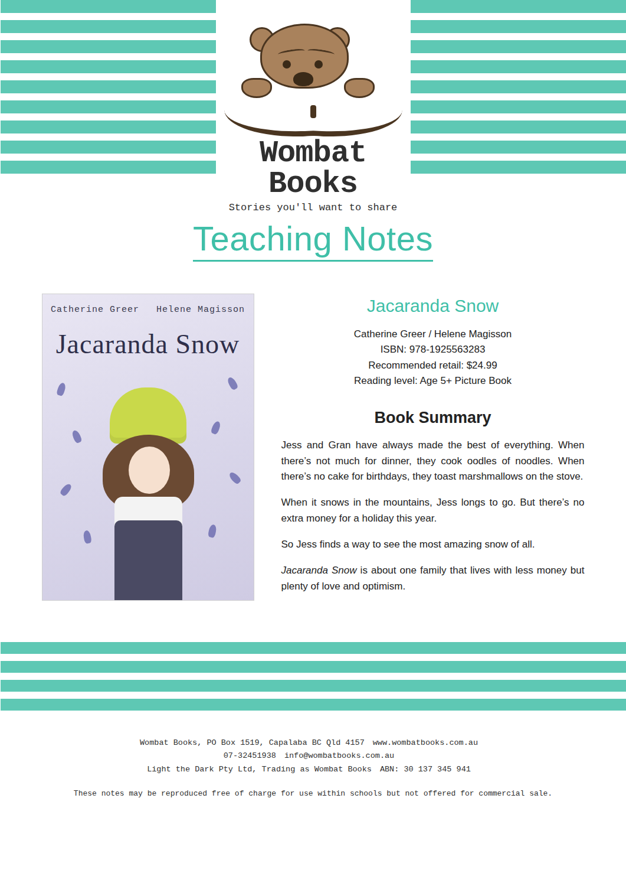Wombat Books
Stories you'll want to share
Teaching Notes
Catherine Greer Helene Magisson
Jacaranda Snow
Jacaranda Snow
Catherine Greer / Helene Magisson
ISBN: 978-1925563283
Recommended retail: $24.99
Reading level: Age 5+ Picture Book
Book Summary
Jess and Gran have always made the best of everything. When there’s not much for dinner, they cook oodles of noodles. When there’s no cake for birthdays, they toast marshmallows on the stove.
When it snows in the mountains, Jess longs to go. But there’s no extra money for a holiday this year.
So Jess finds a way to see the most amazing snow of all.
Jacaranda Snow is about one family that lives with less money but plenty of love and optimism.
Wombat Books, PO Box 1519, Capalaba BC Qld 4157www.wombatbooks.com.au
07-32451938info@wombatbooks.com.au
Light the Dark Pty Ltd, Trading as Wombat BooksABN: 30 137 345 941
These notes may be reproduced free of charge for use within schools but not offered for commercial sale.